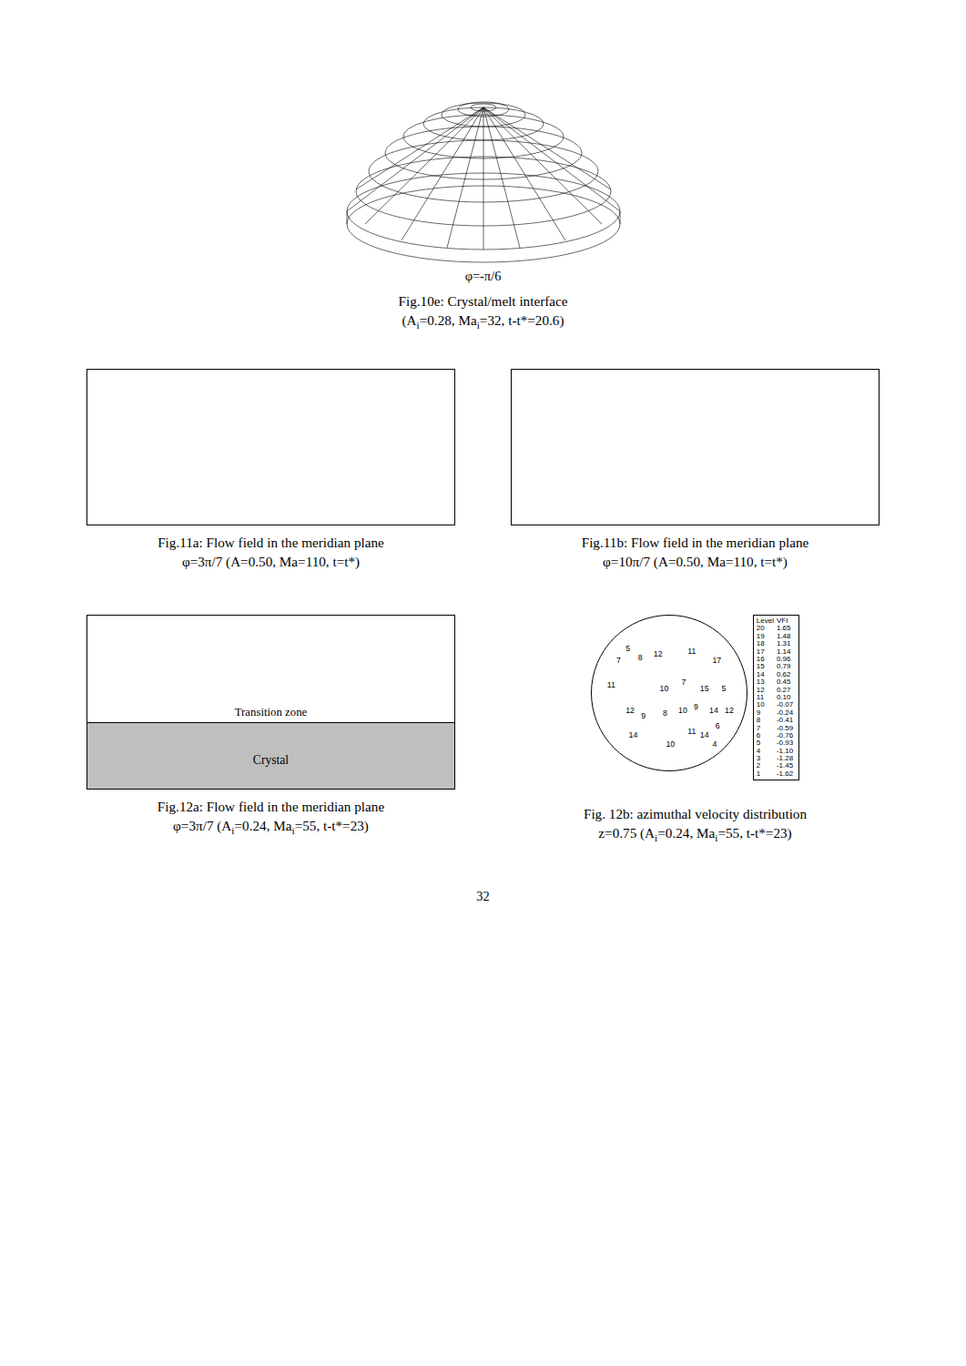φ=-π/6
Fig.10e: Crystal/melt interface
(Ai=0.28, Mai=32, t-t*=20.6)
Fig.11a: Flow field in the meridian plane
φ=3π/7 (A=0.50, Ma=110, t=t*)
Fig.11b: Flow field in the meridian plane
φ=10π/7 (A=0.50, Ma=110, t=t*)
Transition zone
Crystal
Fig.12a: Flow field in the meridian plane
φ=3π/7 (Ai=0.24, Mai=55, t-t*=23)
5 7 8 12 11 17 11 10 7 15 5 12 9 8 10 9 14 12 6 14 10 11 14 4
| Level | VFI |
| 20 | 1.65 |
| 19 | 1.48 |
| 18 | 1.31 |
| 17 | 1.14 |
| 16 | 0.96 |
| 15 | 0.79 |
| 14 | 0.62 |
| 13 | 0.45 |
| 12 | 0.27 |
| 11 | 0.10 |
| 10 | -0.07 |
| 9 | -0.24 |
| 8 | -0.41 |
| 7 | -0.59 |
| 6 | -0.76 |
| 5 | -0.93 |
| 4 | -1.10 |
| 3 | -1.28 |
| 2 | -1.45 |
| 1 | -1.62 |
Fig. 12b: azimuthal velocity distribution
z=0.75 (Ai=0.24, Mai=55, t-t*=23)
32